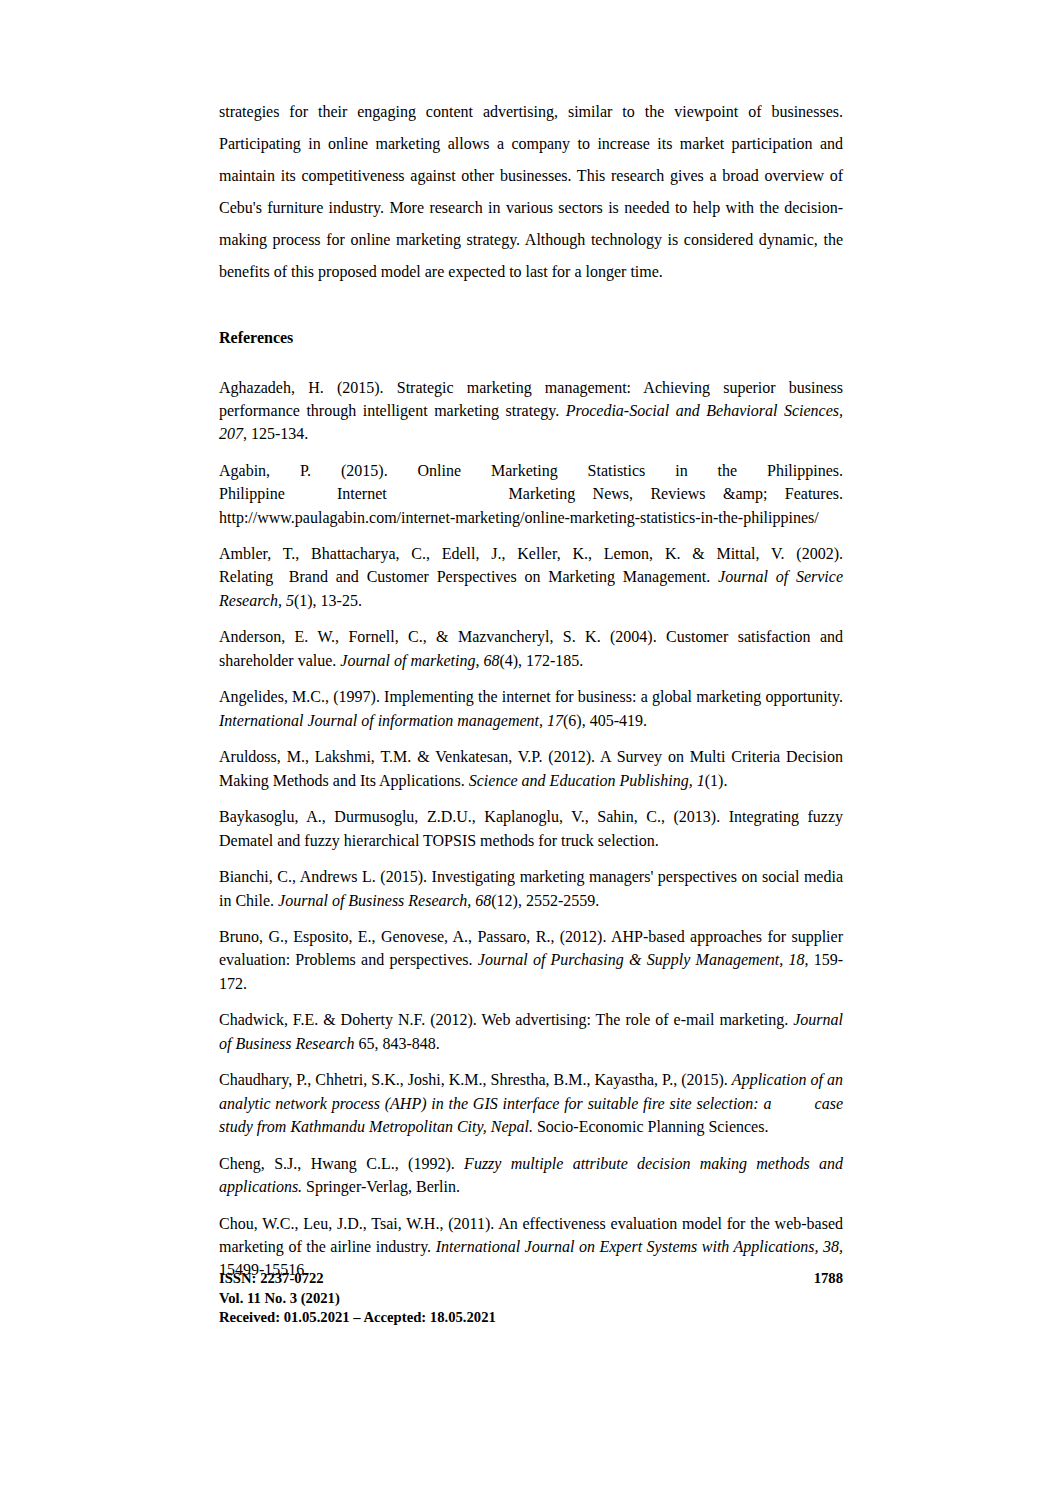strategies for their engaging content advertising, similar to the viewpoint of businesses. Participating in online marketing allows a company to increase its market participation and maintain its competitiveness against other businesses. This research gives a broad overview of Cebu's furniture industry. More research in various sectors is needed to help with the decision-making process for online marketing strategy. Although technology is considered dynamic, the benefits of this proposed model are expected to last for a longer time.
References
Aghazadeh, H. (2015). Strategic marketing management: Achieving superior business performance through intelligent marketing strategy. Procedia-Social and Behavioral Sciences, 207, 125-134.
Agabin, P. (2015). Online Marketing Statistics in the Philippines. Philippine Internet Marketing News, Reviews &amp; Features. http://www.paulagabin.com/internet-marketing/online-marketing-statistics-in-the-philippines/
Ambler, T., Bhattacharya, C., Edell, J., Keller, K., Lemon, K. & Mittal, V. (2002). Relating Brand and Customer Perspectives on Marketing Management. Journal of Service Research, 5(1), 13-25.
Anderson, E. W., Fornell, C., & Mazvancheryl, S. K. (2004). Customer satisfaction and shareholder value. Journal of marketing, 68(4), 172-185.
Angelides, M.C., (1997). Implementing the internet for business: a global marketing opportunity. International Journal of information management, 17(6), 405-419.
Aruldoss, M., Lakshmi, T.M. & Venkatesan, V.P. (2012). A Survey on Multi Criteria Decision Making Methods and Its Applications. Science and Education Publishing, 1(1).
Baykasoglu, A., Durmusoglu, Z.D.U., Kaplanoglu, V., Sahin, C., (2013). Integrating fuzzy Dematel and fuzzy hierarchical TOPSIS methods for truck selection.
Bianchi, C., Andrews L. (2015). Investigating marketing managers' perspectives on social media in Chile. Journal of Business Research, 68(12), 2552-2559.
Bruno, G., Esposito, E., Genovese, A., Passaro, R., (2012). AHP-based approaches for supplier evaluation: Problems and perspectives. Journal of Purchasing & Supply Management, 18, 159-172.
Chadwick, F.E. & Doherty N.F. (2012). Web advertising: The role of e-mail marketing. Journal of Business Research 65, 843-848.
Chaudhary, P., Chhetri, S.K., Joshi, K.M., Shrestha, B.M., Kayastha, P., (2015). Application of an analytic network process (AHP) in the GIS interface for suitable fire site selection: a case study from Kathmandu Metropolitan City, Nepal. Socio-Economic Planning Sciences.
Cheng, S.J., Hwang C.L., (1992). Fuzzy multiple attribute decision making methods and applications. Springer-Verlag, Berlin.
Chou, W.C., Leu, J.D., Tsai, W.H., (2011). An effectiveness evaluation model for the web-based marketing of the airline industry. International Journal on Expert Systems with Applications, 38, 15499-15516.
ISSN: 2237-0722
Vol. 11 No. 3 (2021)
Received: 01.05.2021 – Accepted: 18.05.2021
1788